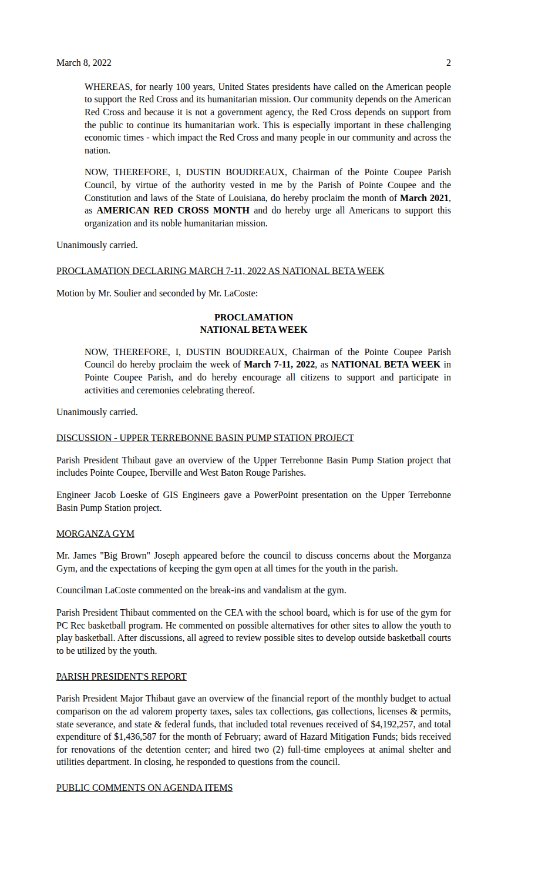March 8, 2022 2
WHEREAS, for nearly 100 years, United States presidents have called on the American people to support the Red Cross and its humanitarian mission. Our community depends on the American Red Cross and because it is not a government agency, the Red Cross depends on support from the public to continue its humanitarian work. This is especially important in these challenging economic times - which impact the Red Cross and many people in our community and across the nation.
NOW, THEREFORE, I, DUSTIN BOUDREAUX, Chairman of the Pointe Coupee Parish Council, by virtue of the authority vested in me by the Parish of Pointe Coupee and the Constitution and laws of the State of Louisiana, do hereby proclaim the month of March 2021, as AMERICAN RED CROSS MONTH and do hereby urge all Americans to support this organization and its noble humanitarian mission.
Unanimously carried.
PROCLAMATION DECLARING MARCH 7-11, 2022 AS NATIONAL BETA WEEK
Motion by Mr. Soulier and seconded by Mr. LaCoste:
PROCLAMATION NATIONAL BETA WEEK
NOW, THEREFORE, I, DUSTIN BOUDREAUX, Chairman of the Pointe Coupee Parish Council do hereby proclaim the week of March 7-11, 2022, as NATIONAL BETA WEEK in Pointe Coupee Parish, and do hereby encourage all citizens to support and participate in activities and ceremonies celebrating thereof.
Unanimously carried.
DISCUSSION - UPPER TERREBONNE BASIN PUMP STATION PROJECT
Parish President Thibaut gave an overview of the Upper Terrebonne Basin Pump Station project that includes Pointe Coupee, Iberville and West Baton Rouge Parishes.
Engineer Jacob Loeske of GIS Engineers gave a PowerPoint presentation on the Upper Terrebonne Basin Pump Station project.
MORGANZA GYM
Mr. James "Big Brown" Joseph appeared before the council to discuss concerns about the Morganza Gym, and the expectations of keeping the gym open at all times for the youth in the parish.
Councilman LaCoste commented on the break-ins and vandalism at the gym.
Parish President Thibaut commented on the CEA with the school board, which is for use of the gym for PC Rec basketball program. He commented on possible alternatives for other sites to allow the youth to play basketball. After discussions, all agreed to review possible sites to develop outside basketball courts to be utilized by the youth.
PARISH PRESIDENT'S REPORT
Parish President Major Thibaut gave an overview of the financial report of the monthly budget to actual comparison on the ad valorem property taxes, sales tax collections, gas collections, licenses & permits, state severance, and state & federal funds, that included total revenues received of $4,192,257, and total expenditure of $1,436,587 for the month of February; award of Hazard Mitigation Funds; bids received for renovations of the detention center; and hired two (2) full-time employees at animal shelter and utilities department. In closing, he responded to questions from the council.
PUBLIC COMMENTS ON AGENDA ITEMS